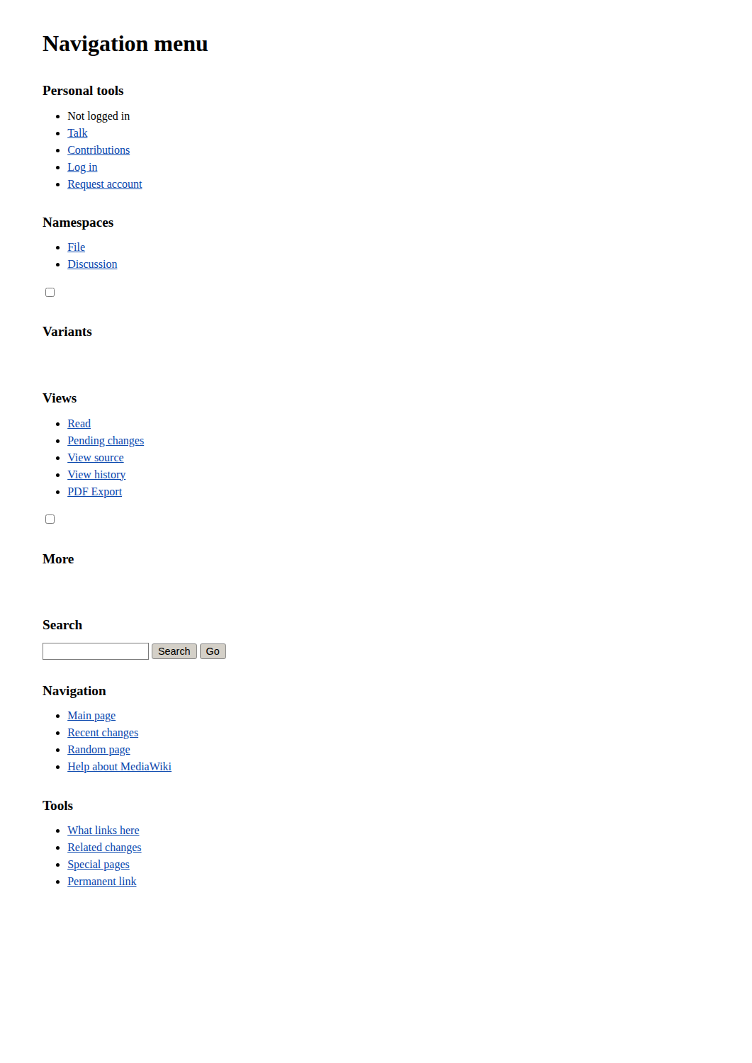Navigation menu
Personal tools
Not logged in
Talk
Contributions
Log in
Request account
Namespaces
File
Discussion
Variants
Views
Read
Pending changes
View source
View history
PDF Export
More
Search
Navigation
Main page
Recent changes
Random page
Help about MediaWiki
Tools
What links here
Related changes
Special pages
Permanent link